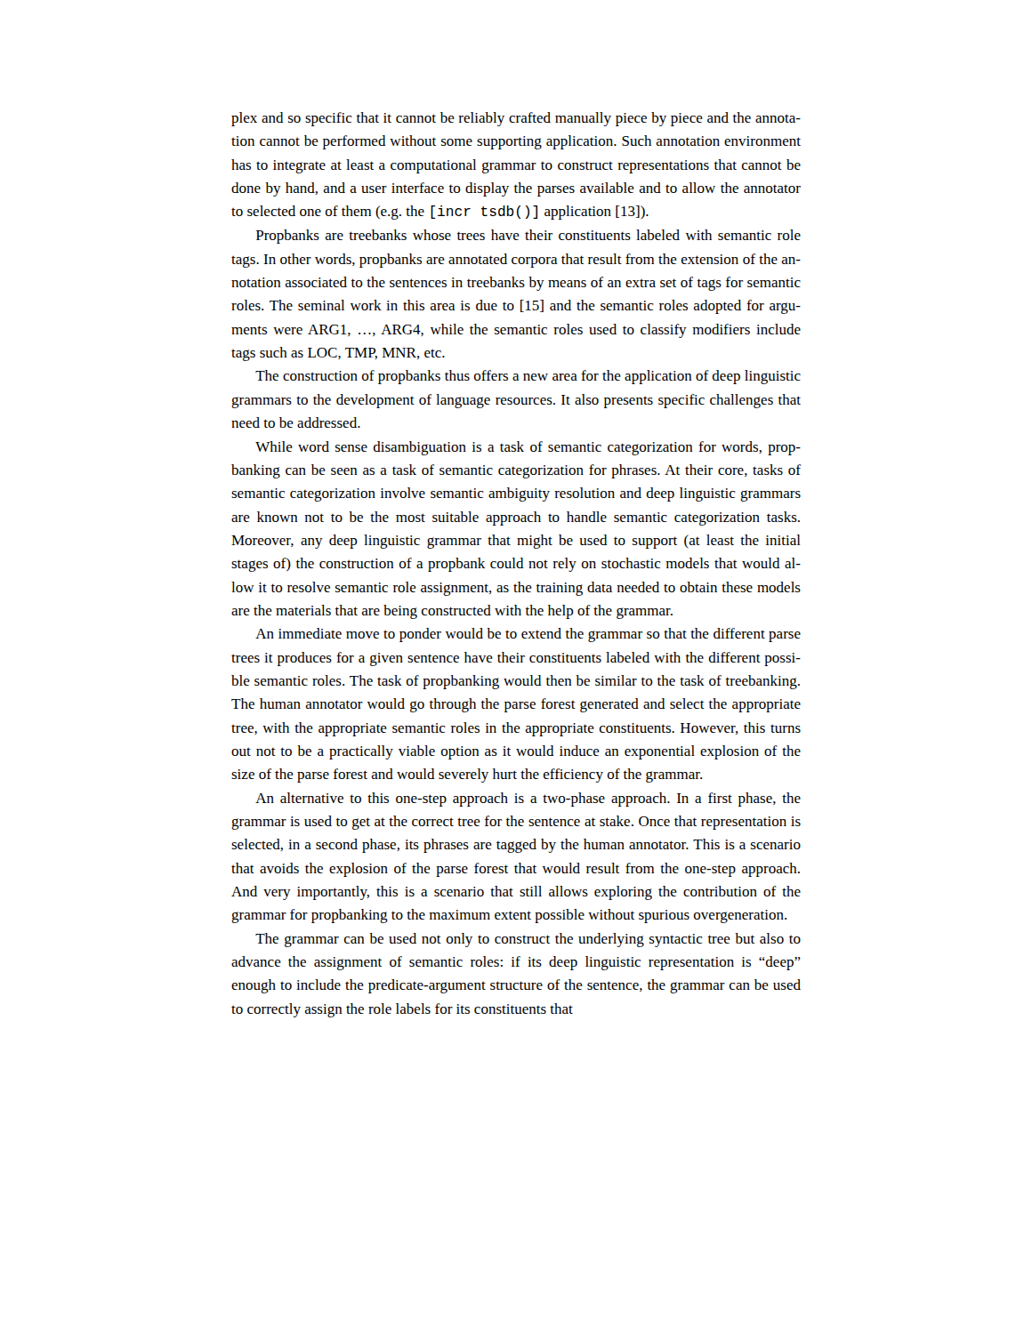plex and so specific that it cannot be reliably crafted manually piece by piece and the annotation cannot be performed without some supporting application. Such annotation environment has to integrate at least a computational grammar to construct representations that cannot be done by hand, and a user interface to display the parses available and to allow the annotator to selected one of them (e.g. the [incr tsdb()] application [13]).
Propbanks are treebanks whose trees have their constituents labeled with semantic role tags. In other words, propbanks are annotated corpora that result from the extension of the annotation associated to the sentences in treebanks by means of an extra set of tags for semantic roles. The seminal work in this area is due to [15] and the semantic roles adopted for arguments were ARG1, …, ARG4, while the semantic roles used to classify modifiers include tags such as LOC, TMP, MNR, etc.
The construction of propbanks thus offers a new area for the application of deep linguistic grammars to the development of language resources. It also presents specific challenges that need to be addressed.
While word sense disambiguation is a task of semantic categorization for words, propbanking can be seen as a task of semantic categorization for phrases. At their core, tasks of semantic categorization involve semantic ambiguity resolution and deep linguistic grammars are known not to be the most suitable approach to handle semantic categorization tasks. Moreover, any deep linguistic grammar that might be used to support (at least the initial stages of) the construction of a propbank could not rely on stochastic models that would allow it to resolve semantic role assignment, as the training data needed to obtain these models are the materials that are being constructed with the help of the grammar.
An immediate move to ponder would be to extend the grammar so that the different parse trees it produces for a given sentence have their constituents labeled with the different possible semantic roles. The task of propbanking would then be similar to the task of treebanking. The human annotator would go through the parse forest generated and select the appropriate tree, with the appropriate semantic roles in the appropriate constituents. However, this turns out not to be a practically viable option as it would induce an exponential explosion of the size of the parse forest and would severely hurt the efficiency of the grammar.
An alternative to this one-step approach is a two-phase approach. In a first phase, the grammar is used to get at the correct tree for the sentence at stake. Once that representation is selected, in a second phase, its phrases are tagged by the human annotator. This is a scenario that avoids the explosion of the parse forest that would result from the one-step approach. And very importantly, this is a scenario that still allows exploring the contribution of the grammar for propbanking to the maximum extent possible without spurious overgeneration.
The grammar can be used not only to construct the underlying syntactic tree but also to advance the assignment of semantic roles: if its deep linguistic representation is “deep” enough to include the predicate-argument structure of the sentence, the grammar can be used to correctly assign the role labels for its constituents that